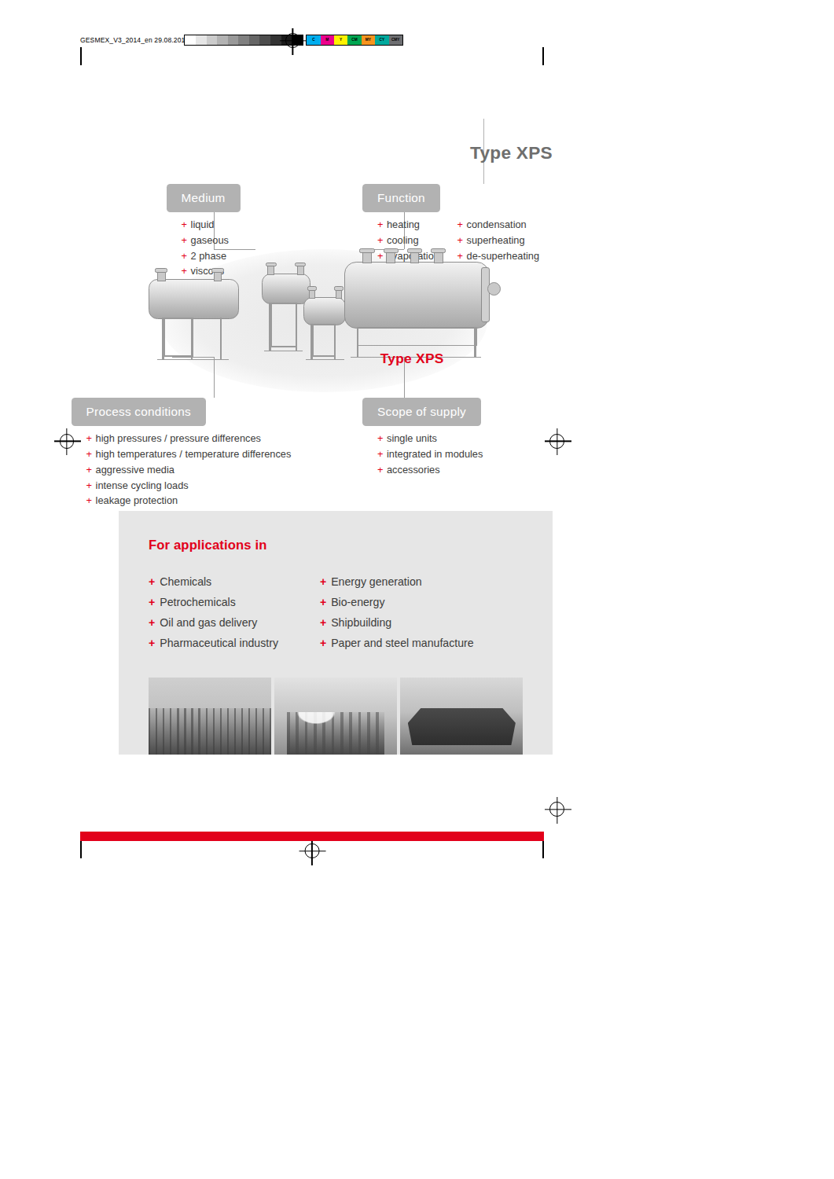GESMEX_V3_2014_en 29.08.2014 9:13 Uhr Seite 3
C M Y CM MY CY CMY
Type XPS
Medium
Function
Process conditions
Scope of supply
+liquid
+gaseous
+2 phase
+viscous
+heating
+cooling
+evaporation
+condensation
+superheating
+de-superheating
+high pressures / pressure differences
+high temperatures / temperature differences
+aggressive media
+intense cycling loads
+leakage protection
+single units
+integrated in modules
+accessories
Type XPS
For applications in
+Chemicals
+Petrochemicals
+Oil and gas delivery
+Pharmaceutical industry
+Energy generation
+Bio-energy
+Shipbuilding
+Paper and steel manufacture